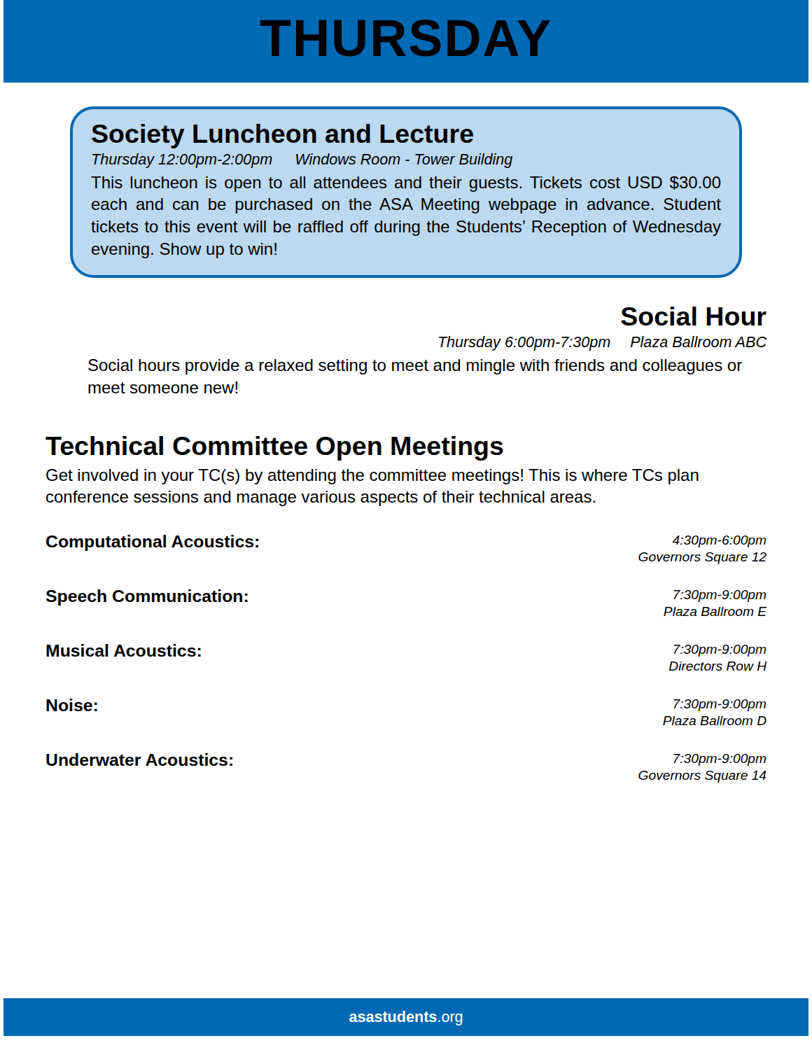THURSDAY
Society Luncheon and Lecture
Thursday 12:00pm-2:00pm Windows Room - Tower Building
This luncheon is open to all attendees and their guests. Tickets cost USD $30.00 each and can be purchased on the ASA Meeting webpage in advance. Student tickets to this event will be raffled off during the Students’ Reception of Wednesday evening. Show up to win!
Social Hour
Thursday 6:00pm-7:30pm Plaza Ballroom ABC
Social hours provide a relaxed setting to meet and mingle with friends and colleagues or meet someone new!
Technical Committee Open Meetings
Get involved in your TC(s) by attending the committee meetings! This is where TCs plan conference sessions and manage various aspects of their technical areas.
| Computational Acoustics: | 4:30pm-6:00pm Governors Square 12 |
| Speech Communication: | 7:30pm-9:00pm Plaza Ballroom E |
| Musical Acoustics: | 7:30pm-9:00pm Directors Row H |
| Noise: | 7:30pm-9:00pm Plaza Ballroom D |
| Underwater Acoustics: | 7:30pm-9:00pm Governors Square 14 |
asastudents.org